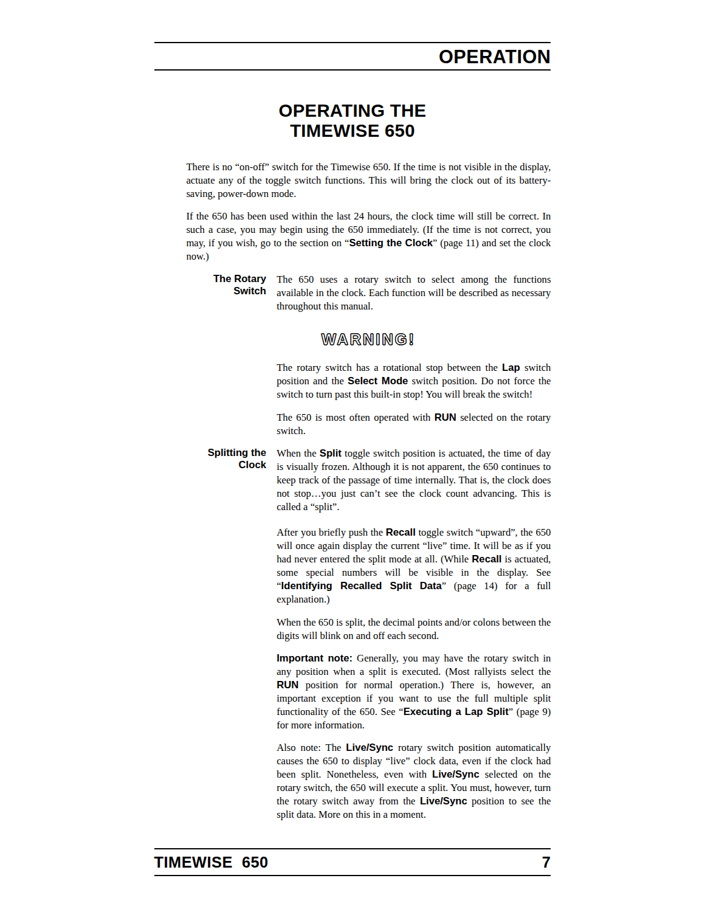OPERATION
OPERATING THE
TIMEWISE 650
There is no “on-off” switch for the Timewise 650. If the time is not visible in the display, actuate any of the toggle switch functions. This will bring the clock out of its battery-saving, power-down mode.
If the 650 has been used within the last 24 hours, the clock time will still be correct. In such a case, you may begin using the 650 immediately. (If the time is not correct, you may, if you wish, go to the section on “Setting the Clock” (page 11) and set the clock now.)
The Rotary
Switch
The 650 uses a rotary switch to select among the functions available in the clock. Each function will be described as necessary throughout this manual.
WARNING!
The rotary switch has a rotational stop between the Lap switch position and the Select Mode switch position. Do not force the switch to turn past this built-in stop! You will break the switch!
The 650 is most often operated with RUN selected on the rotary switch.
Splitting the
Clock
When the Split toggle switch position is actuated, the time of day is visually frozen. Although it is not apparent, the 650 continues to keep track of the passage of time internally. That is, the clock does not stop…you just can’t see the clock count advancing. This is called a “split”.
After you briefly push the Recall toggle switch “upward”, the 650 will once again display the current “live” time. It will be as if you had never entered the split mode at all. (While Recall is actuated, some special numbers will be visible in the display. See “Identifying Recalled Split Data” (page 14) for a full explanation.)
When the 650 is split, the decimal points and/or colons between the digits will blink on and off each second.
Important note: Generally, you may have the rotary switch in any position when a split is executed. (Most rallyists select the RUN position for normal operation.) There is, however, an important exception if you want to use the full multiple split functionality of the 650. See “Executing a Lap Split” (page 9) for more information.
Also note: The Live/Sync rotary switch position automatically causes the 650 to display “live” clock data, even if the clock had been split. Nonetheless, even with Live/Sync selected on the rotary switch, the 650 will execute a split. You must, however, turn the rotary switch away from the Live/Sync position to see the split data. More on this in a moment.
TIMEWISE 650
7